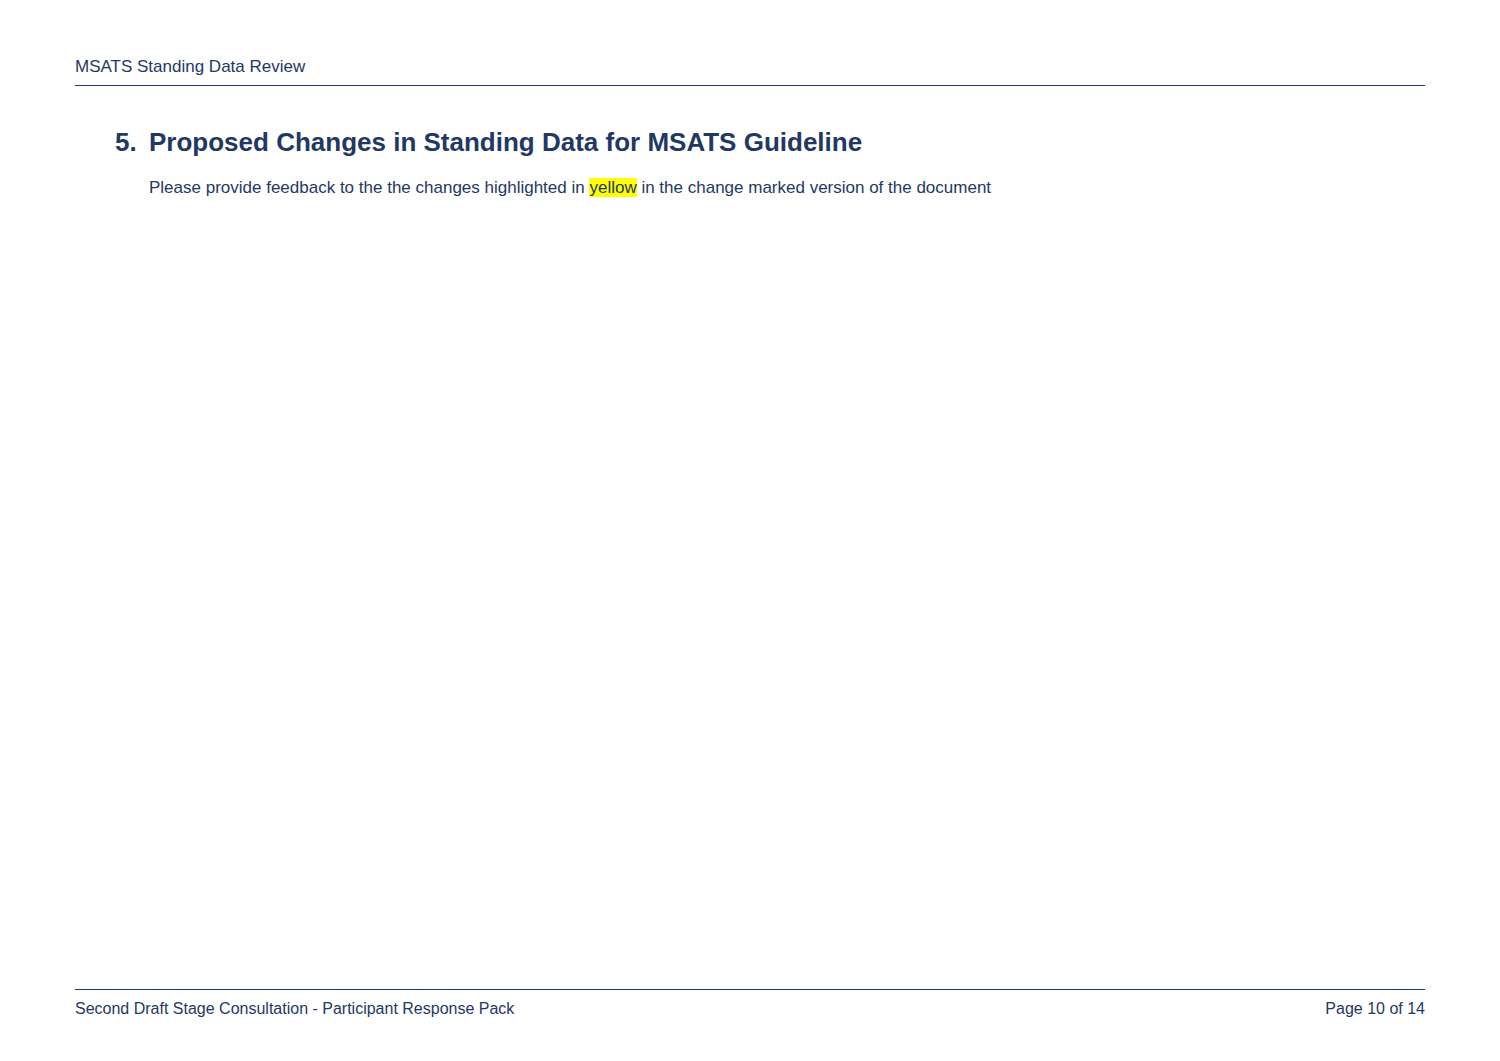MSATS Standing Data Review
5. Proposed Changes in Standing Data for MSATS Guideline
Please provide feedback to the the changes highlighted in yellow in the change marked version of the document
Second Draft Stage Consultation - Participant Response Pack Page 10 of 14